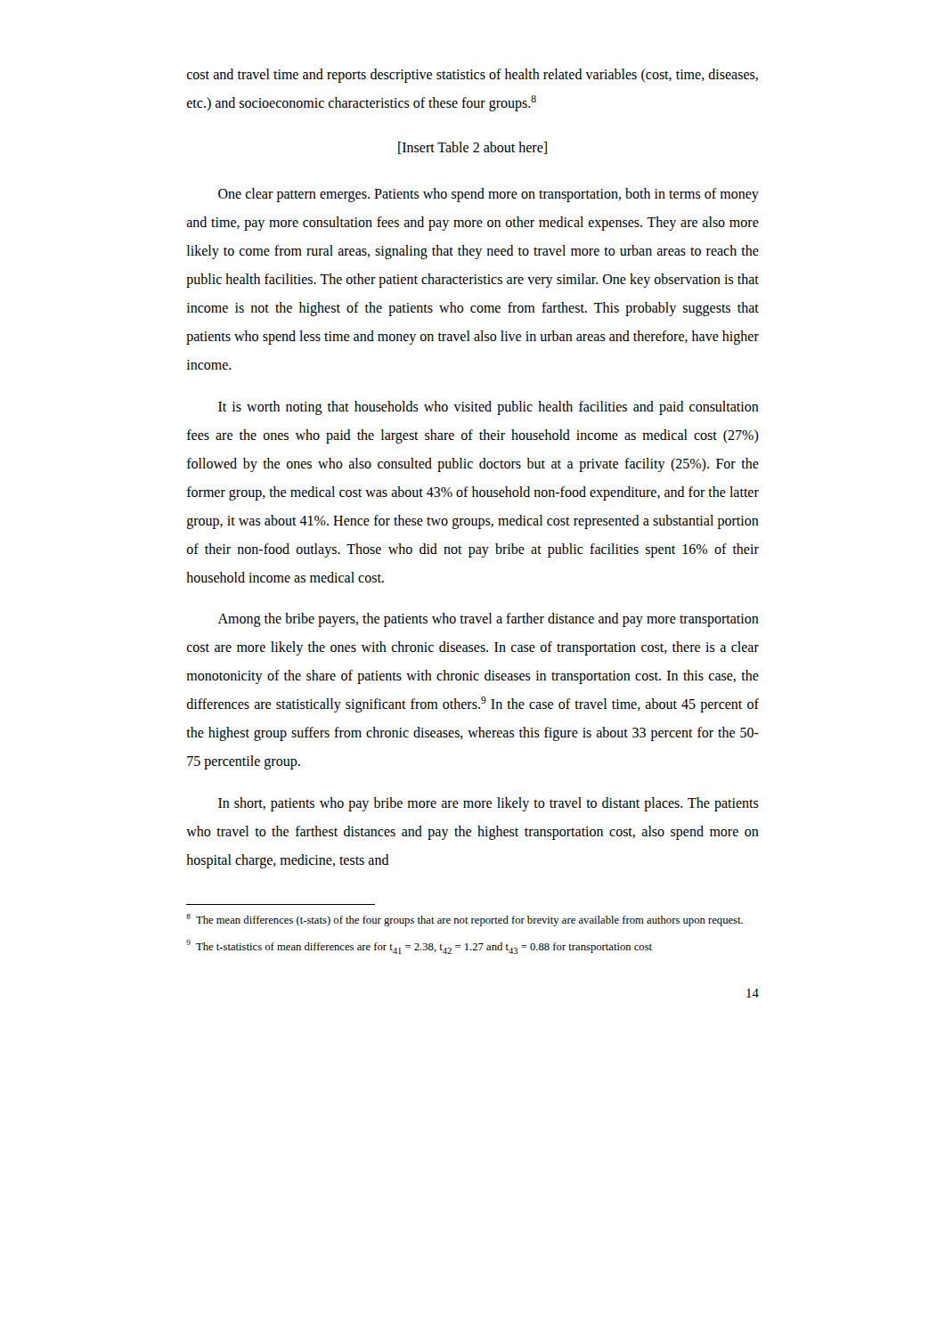cost and travel time and reports descriptive statistics of health related variables (cost, time, diseases, etc.) and socioeconomic characteristics of these four groups.8
[Insert Table 2 about here]
One clear pattern emerges. Patients who spend more on transportation, both in terms of money and time, pay more consultation fees and pay more on other medical expenses. They are also more likely to come from rural areas, signaling that they need to travel more to urban areas to reach the public health facilities. The other patient characteristics are very similar. One key observation is that income is not the highest of the patients who come from farthest. This probably suggests that patients who spend less time and money on travel also live in urban areas and therefore, have higher income.
It is worth noting that households who visited public health facilities and paid consultation fees are the ones who paid the largest share of their household income as medical cost (27%) followed by the ones who also consulted public doctors but at a private facility (25%). For the former group, the medical cost was about 43% of household non-food expenditure, and for the latter group, it was about 41%. Hence for these two groups, medical cost represented a substantial portion of their non-food outlays. Those who did not pay bribe at public facilities spent 16% of their household income as medical cost.
Among the bribe payers, the patients who travel a farther distance and pay more transportation cost are more likely the ones with chronic diseases. In case of transportation cost, there is a clear monotonicity of the share of patients with chronic diseases in transportation cost. In this case, the differences are statistically significant from others.9 In the case of travel time, about 45 percent of the highest group suffers from chronic diseases, whereas this figure is about 33 percent for the 50-75 percentile group.
In short, patients who pay bribe more are more likely to travel to distant places. The patients who travel to the farthest distances and pay the highest transportation cost, also spend more on hospital charge, medicine, tests and
8 The mean differences (t-stats) of the four groups that are not reported for brevity are available from authors upon request.
9 The t-statistics of mean differences are for t41 = 2.38, t42 = 1.27 and t43 = 0.88 for transportation cost
14